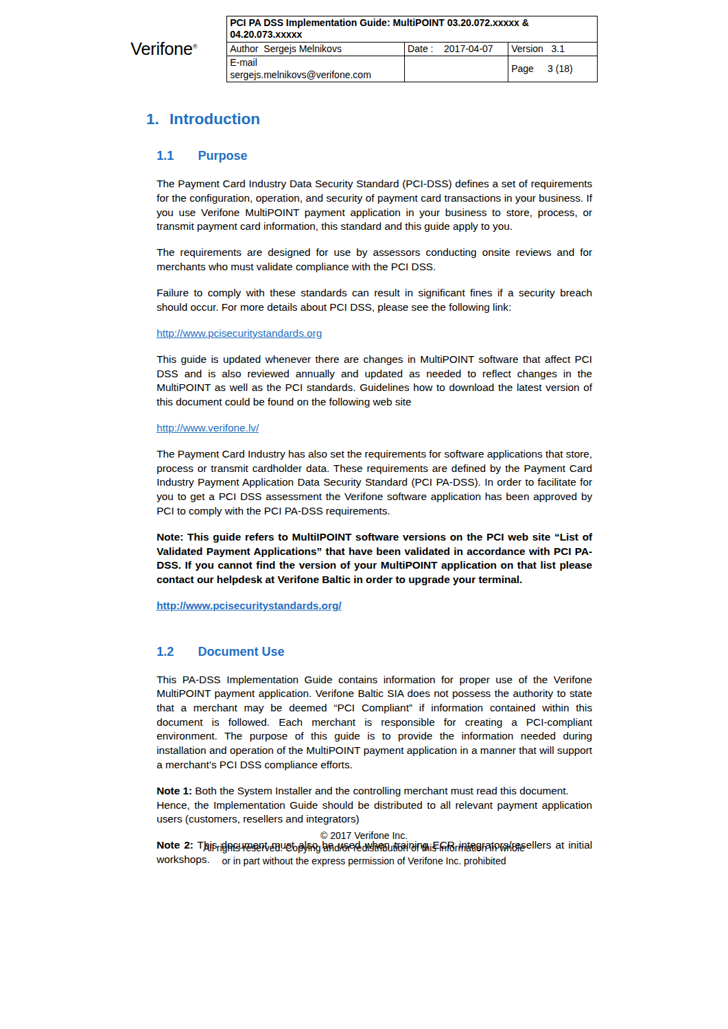Verifone®
| PCI PA DSS Implementation Guide : MultiPOINT 03.20.072.xxxxx & 04.20.073.xxxxx |
| Author Sergejs Melnikovs | Date : 2017-04-07 | Version 3.1 |
| E-mail sergejs.melnikovs@verifone.com | | Page 3 (18) |
1. Introduction
1.1 Purpose
The Payment Card Industry Data Security Standard (PCI-DSS) defines a set of requirements for the configuration, operation, and security of payment card transactions in your business. If you use Verifone MultiPOINT payment application in your business to store, process, or transmit payment card information, this standard and this guide apply to you.
The requirements are designed for use by assessors conducting onsite reviews and for merchants who must validate compliance with the PCI DSS.
Failure to comply with these standards can result in significant fines if a security breach should occur. For more details about PCI DSS, please see the following link:
http://www.pcisecuritystandards.org
This guide is updated whenever there are changes in MultiPOINT software that affect PCI DSS and is also reviewed annually and updated as needed to reflect changes in the MultiPOINT as well as the PCI standards. Guidelines how to download the latest version of this document could be found on the following web site
http://www.verifone.lv/
The Payment Card Industry has also set the requirements for software applications that store, process or transmit cardholder data. These requirements are defined by the Payment Card Industry Payment Application Data Security Standard (PCI PA-DSS). In order to facilitate for you to get a PCI DSS assessment the Verifone software application has been approved by PCI to comply with the PCI PA-DSS requirements.
Note: This guide refers to MultiIPOINT software versions on the PCI web site “List of Validated Payment Applications” that have been validated in accordance with PCI PA-DSS. If you cannot find the version of your MultiPOINT application on that list please contact our helpdesk at Verifone Baltic in order to upgrade your terminal.
http://www.pcisecuritystandards.org/
1.2 Document Use
This PA-DSS Implementation Guide contains information for proper use of the Verifone MultiPOINT payment application. Verifone Baltic SIA does not possess the authority to state that a merchant may be deemed “PCI Compliant” if information contained within this document is followed. Each merchant is responsible for creating a PCI-compliant environment. The purpose of this guide is to provide the information needed during installation and operation of the MultiPOINT payment application in a manner that will support a merchant’s PCI DSS compliance efforts.
Note 1: Both the System Installer and the controlling merchant must read this document.
Hence, the Implementation Guide should be distributed to all relevant payment application users (customers, resellers and integrators)
Note 2: This document must also be used when training ECR integrators/resellers at initial workshops.
© 2017 Verifone Inc.
All rights reserved. Copying and/or redistribution of this information in whole
or in part without the express permission of Verifone Inc. prohibited